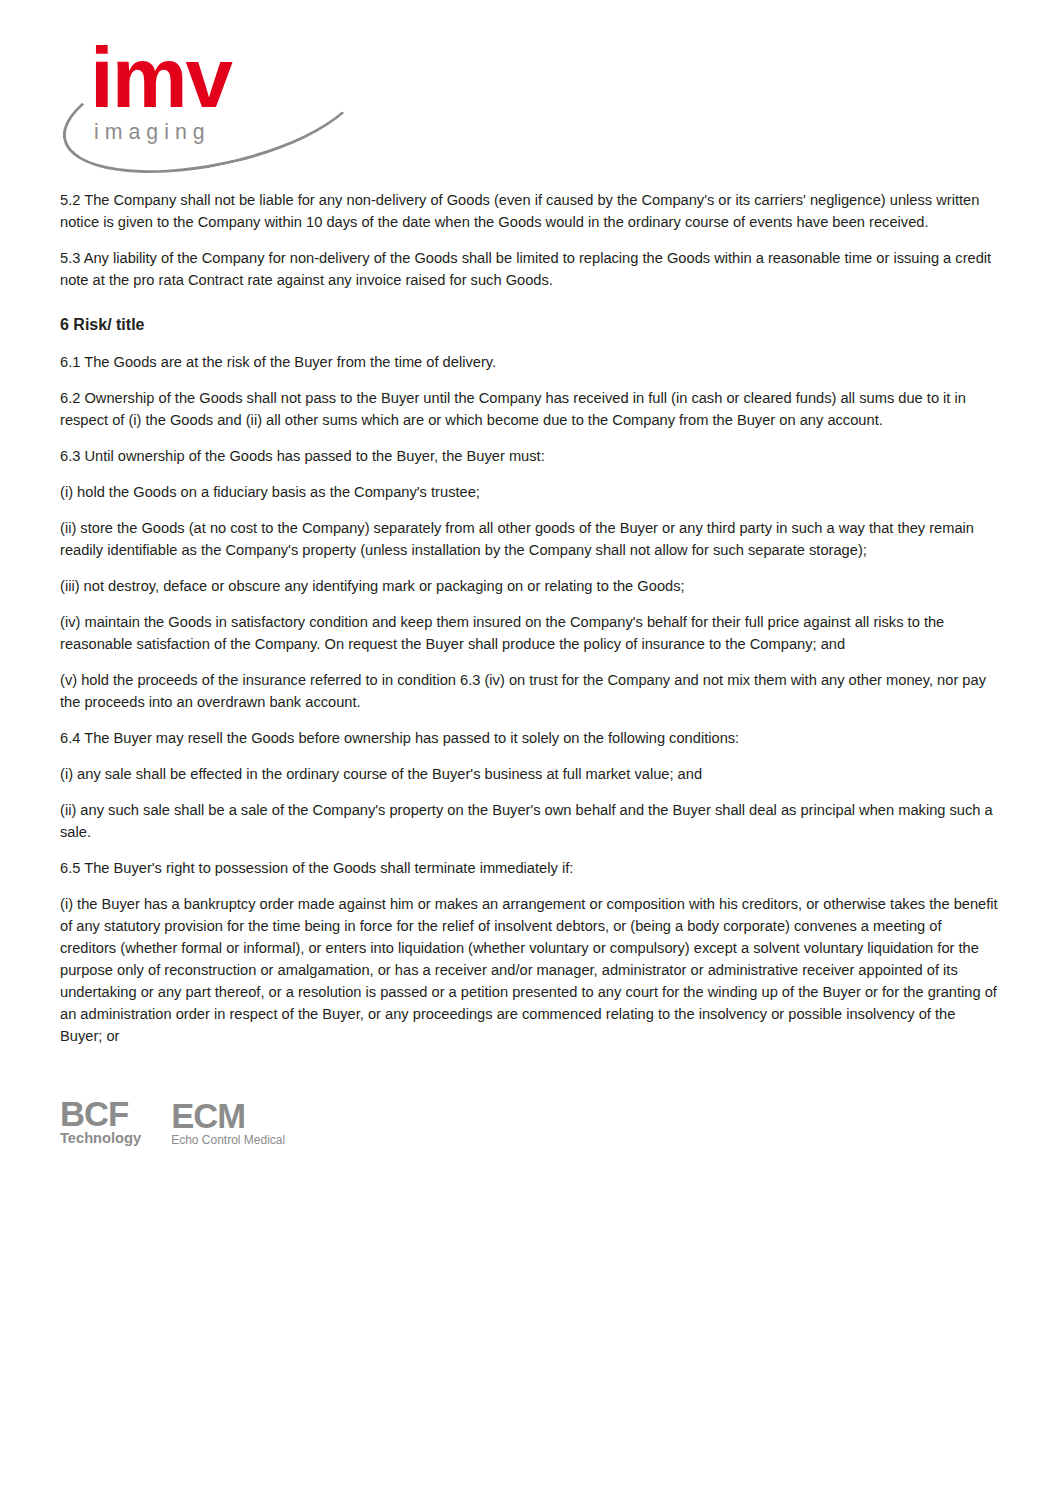imv
imaging
5.2 The Company shall not be liable for any non-delivery of Goods (even if caused by the Company's or its carriers' negligence) unless written notice is given to the Company within 10 days of the date when the Goods would in the ordinary course of events have been received.
5.3 Any liability of the Company for non-delivery of the Goods shall be limited to replacing the Goods within a reasonable time or issuing a credit note at the pro rata Contract rate against any invoice raised for such Goods.
6 Risk/ title
6.1 The Goods are at the risk of the Buyer from the time of delivery.
6.2 Ownership of the Goods shall not pass to the Buyer until the Company has received in full (in cash or cleared funds) all sums due to it in respect of (i) the Goods and (ii) all other sums which are or which become due to the Company from the Buyer on any account.
6.3 Until ownership of the Goods has passed to the Buyer, the Buyer must:
(i) hold the Goods on a fiduciary basis as the Company's trustee;
(ii) store the Goods (at no cost to the Company) separately from all other goods of the Buyer or any third party in such a way that they remain readily identifiable as the Company's property (unless installation by the Company shall not allow for such separate storage);
(iii) not destroy, deface or obscure any identifying mark or packaging on or relating to the Goods;
(iv) maintain the Goods in satisfactory condition and keep them insured on the Company's behalf for their full price against all risks to the reasonable satisfaction of the Company. On request the Buyer shall produce the policy of insurance to the Company; and
(v) hold the proceeds of the insurance referred to in condition 6.3 (iv) on trust for the Company and not mix them with any other money, nor pay the proceeds into an overdrawn bank account.
6.4 The Buyer may resell the Goods before ownership has passed to it solely on the following conditions:
(i) any sale shall be effected in the ordinary course of the Buyer's business at full market value; and
(ii) any such sale shall be a sale of the Company's property on the Buyer's own behalf and the Buyer shall deal as principal when making such a sale.
6.5 The Buyer's right to possession of the Goods shall terminate immediately if:
(i) the Buyer has a bankruptcy order made against him or makes an arrangement or composition with his creditors, or otherwise takes the benefit of any statutory provision for the time being in force for the relief of insolvent debtors, or (being a body corporate) convenes a meeting of creditors (whether formal or informal), or enters into liquidation (whether voluntary or compulsory) except a solvent voluntary liquidation for the purpose only of reconstruction or amalgamation, or has a receiver and/or manager, administrator or administrative receiver appointed of its undertaking or any part thereof, or a resolution is passed or a petition presented to any court for the winding up of the Buyer or for the granting of an administration order in respect of the Buyer, or any proceedings are commenced relating to the insolvency or possible insolvency of the Buyer; or
BCF
Technology
ECM
Echo Control Medical